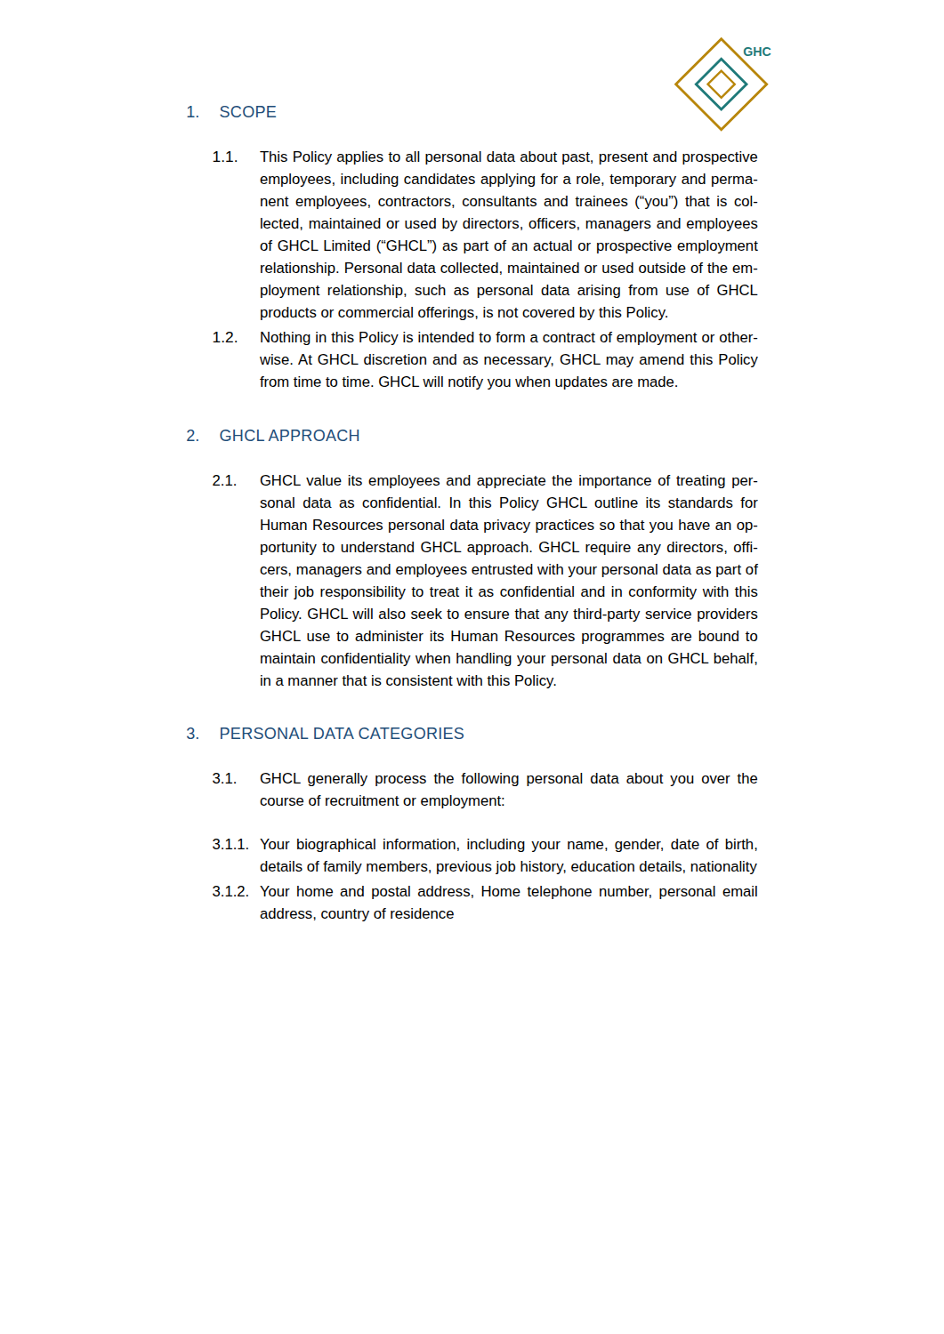GHCL
1.
SCOPE
1.1.
This Policy applies to all personal data about past, present and prospective employees, including candidates applying for a role, temporary and permanent employees, contractors, consultants and trainees (“you”) that is collected, maintained or used by directors, officers, managers and employees of GHCL Limited (“GHCL”) as part of an actual or prospective employment relationship. Personal data collected, maintained or used outside of the employment relationship, such as personal data arising from use of GHCL products or commercial offerings, is not covered by this Policy.
1.2.
Nothing in this Policy is intended to form a contract of employment or otherwise. At GHCL discretion and as necessary, GHCL may amend this Policy from time to time. GHCL will notify you when updates are made.
2.
GHCL APPROACH
2.1.
GHCL value its employees and appreciate the importance of treating personal data as confidential. In this Policy GHCL outline its standards for Human Resources personal data privacy practices so that you have an opportunity to understand GHCL approach. GHCL require any directors, officers, managers and employees entrusted with your personal data as part of their job responsibility to treat it as confidential and in conformity with this Policy. GHCL will also seek to ensure that any third-party service providers GHCL use to administer its Human Resources programmes are bound to maintain confidentiality when handling your personal data on GHCL behalf, in a manner that is consistent with this Policy.
3.
PERSONAL DATA CATEGORIES
3.1.
GHCL generally process the following personal data about you over the course of recruitment or employment:
3.1.1.
Your biographical information, including your name, gender, date of birth, details of family members, previous job history, education details, nationality
3.1.2.
Your home and postal address, Home telephone number, personal email address, country of residence